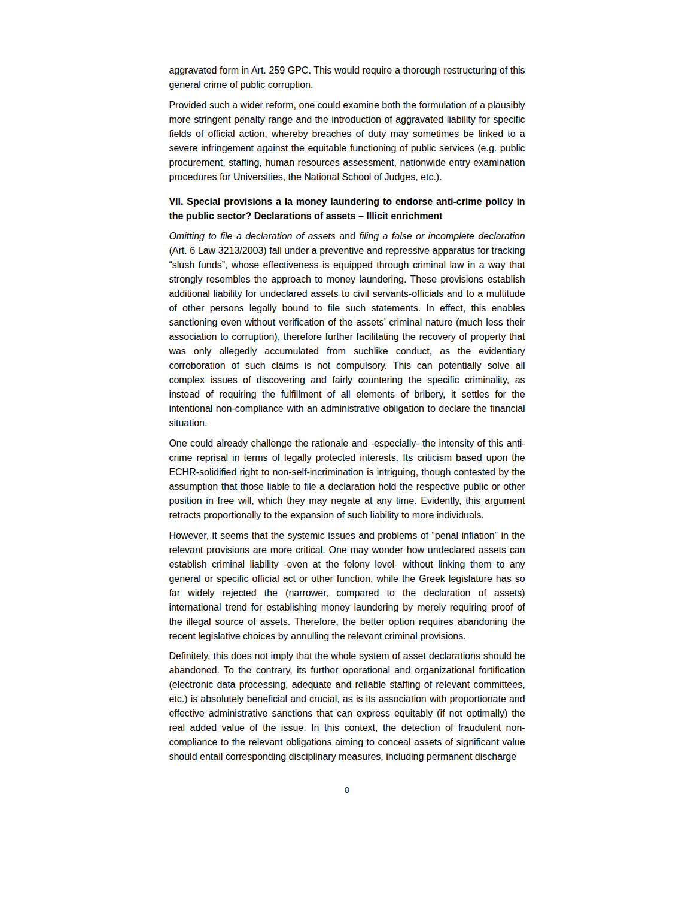aggravated form in Art. 259 GPC. This would require a thorough restructuring of this general crime of public corruption.
Provided such a wider reform, one could examine both the formulation of a plausibly more stringent penalty range and the introduction of aggravated liability for specific fields of official action, whereby breaches of duty may sometimes be linked to a severe infringement against the equitable functioning of public services (e.g. public procurement, staffing, human resources assessment, nationwide entry examination procedures for Universities, the National School of Judges, etc.).
VII. Special provisions a la money laundering to endorse anti-crime policy in the public sector? Declarations of assets – Illicit enrichment
Omitting to file a declaration of assets and filing a false or incomplete declaration (Art. 6 Law 3213/2003) fall under a preventive and repressive apparatus for tracking “slush funds”, whose effectiveness is equipped through criminal law in a way that strongly resembles the approach to money laundering. These provisions establish additional liability for undeclared assets to civil servants-officials and to a multitude of other persons legally bound to file such statements. In effect, this enables sanctioning even without verification of the assets’ criminal nature (much less their association to corruption), therefore further facilitating the recovery of property that was only allegedly accumulated from suchlike conduct, as the evidentiary corroboration of such claims is not compulsory. This can potentially solve all complex issues of discovering and fairly countering the specific criminality, as instead of requiring the fulfillment of all elements of bribery, it settles for the intentional non-compliance with an administrative obligation to declare the financial situation.
One could already challenge the rationale and -especially- the intensity of this anti-crime reprisal in terms of legally protected interests. Its criticism based upon the ECHR-solidified right to non-self-incrimination is intriguing, though contested by the assumption that those liable to file a declaration hold the respective public or other position in free will, which they may negate at any time. Evidently, this argument retracts proportionally to the expansion of such liability to more individuals.
However, it seems that the systemic issues and problems of “penal inflation” in the relevant provisions are more critical. One may wonder how undeclared assets can establish criminal liability -even at the felony level- without linking them to any general or specific official act or other function, while the Greek legislature has so far widely rejected the (narrower, compared to the declaration of assets) international trend for establishing money laundering by merely requiring proof of the illegal source of assets. Therefore, the better option requires abandoning the recent legislative choices by annulling the relevant criminal provisions.
Definitely, this does not imply that the whole system of asset declarations should be abandoned. To the contrary, its further operational and organizational fortification (electronic data processing, adequate and reliable staffing of relevant committees, etc.) is absolutely beneficial and crucial, as is its association with proportionate and effective administrative sanctions that can express equitably (if not optimally) the real added value of the issue. In this context, the detection of fraudulent non-compliance to the relevant obligations aiming to conceal assets of significant value should entail corresponding disciplinary measures, including permanent discharge
8